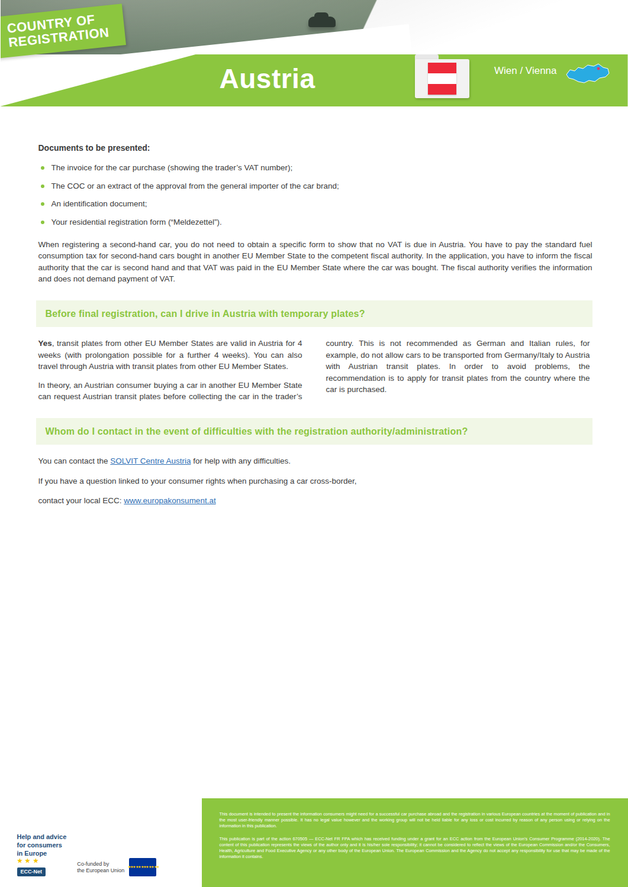COUNTRY OF
REGISTRATION
Austria
Wien / Vienna
Documents to be presented:
The invoice for the car purchase (showing the trader’s VAT number);
The COC or an extract of the approval from the general importer of the car brand;
An identification document;
Your residential registration form (“Meldezettel”).
When registering a second-hand car, you do not need to obtain a specific form to show that no VAT is due in Austria. You have to pay the standard fuel consumption tax for second-hand cars bought in another EU Member State to the competent fiscal authority. In the application, you have to inform the fiscal authority that the car is second hand and that VAT was paid in the EU Member State where the car was bought. The fiscal authority verifies the information and does not demand payment of VAT.
Before final registration, can I drive in Austria with temporary plates?
Yes, transit plates from other EU Member States are valid in Austria for 4 weeks (with prolongation possible for a further 4 weeks). You can also travel through Austria with transit plates from other EU Member States.
In theory, an Austrian consumer buying a car in another EU Member State can request Austrian transit plates before collecting the car in the trader’s country. This is not recommended as German and Italian rules, for example, do not allow cars to be transported from Germany/Italy to Austria with Austrian transit plates. In order to avoid problems, the recommendation is to apply for transit plates from the country where the car is purchased.
Whom do I contact in the event of difficulties with the registration authority/administration?
You can contact the SOLVIT Centre Austria for help with any difficulties.
If you have a question linked to your consumer rights when purchasing a car cross-border,
contact your local ECC: www.europakonsument.at
Help and advice
for consumers
in Europe
★ ★ ★
ECC-Net
Co-funded by
the European Union
This document is intended to present the information consumers might need for a successful car purchase abroad and the registration in various European countries at the moment of publication and in the most user-friendly manner possible. It has no legal value however and the working group will not be held liable for any loss or cost incurred by reason of any person using or relying on the information in this publication.
This publication is part of the action 670505 — ECC-Net FR FPA which has received funding under a grant for an ECC action from the European Union’s Consumer Programme (2014-2020). The content of this publication represents the views of the author only and it is his/her sole responsibility; it cannot be considered to reflect the views of the European Commission and/or the Consumers, Health, Agriculture and Food Executive Agency or any other body of the European Union. The European Commission and the Agency do not accept any responsibility for use that may be made of the information it contains.